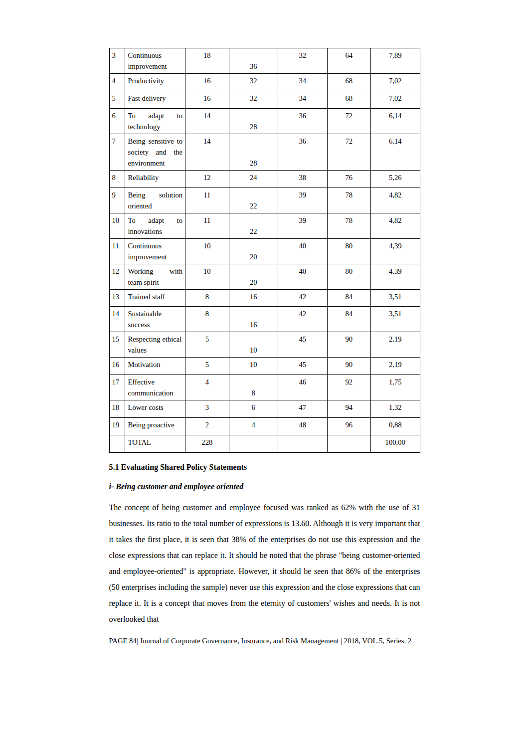| 3 | Continuous improvement | 18 | 36 | 32 | 64 | 7,89 |
| 4 | Productivity | 16 | 32 | 34 | 68 | 7,02 |
| 5 | Fast delivery | 16 | 32 | 34 | 68 | 7,02 |
| 6 | To adapt to technology | 14 | 28 | 36 | 72 | 6,14 |
| 7 | Being sensitive to society and the environment | 14 | 28 | 36 | 72 | 6,14 |
| 8 | Reliability | 12 | 24 | 38 | 76 | 5,26 |
| 9 | Being solution oriented | 11 | 22 | 39 | 78 | 4,82 |
| 10 | To adapt to innovations | 11 | 22 | 39 | 78 | 4,82 |
| 11 | Continuous improvement | 10 | 20 | 40 | 80 | 4,39 |
| 12 | Working with team spirit | 10 | 20 | 40 | 80 | 4,39 |
| 13 | Trained staff | 8 | 16 | 42 | 84 | 3,51 |
| 14 | Sustainable success | 8 | 16 | 42 | 84 | 3,51 |
| 15 | Respecting ethical values | 5 | 10 | 45 | 90 | 2,19 |
| 16 | Motivation | 5 | 10 | 45 | 90 | 2,19 |
| 17 | Effective communication | 4 | 8 | 46 | 92 | 1,75 |
| 18 | Lower costs | 3 | 6 | 47 | 94 | 1,32 |
| 19 | Being proactive | 2 | 4 | 48 | 96 | 0,88 |
| | TOTAL | 228 | | | | 100,00 |
5.1 Evaluating Shared Policy Statements
i- Being customer and employee oriented
The concept of being customer and employee focused was ranked as 62% with the use of 31 businesses. Its ratio to the total number of expressions is 13.60. Although it is very important that it takes the first place, it is seen that 38% of the enterprises do not use this expression and the close expressions that can replace it. It should be noted that the phrase "being customer-oriented and employee-oriented" is appropriate. However, it should be seen that 86% of the enterprises (50 enterprises including the sample) never use this expression and the close expressions that can replace it. It is a concept that moves from the eternity of customers' wishes and needs. It is not overlooked that
PAGE 84| Journal of Corporate Governance, Insurance, and Risk Management | 2018, VOL.5, Series. 2